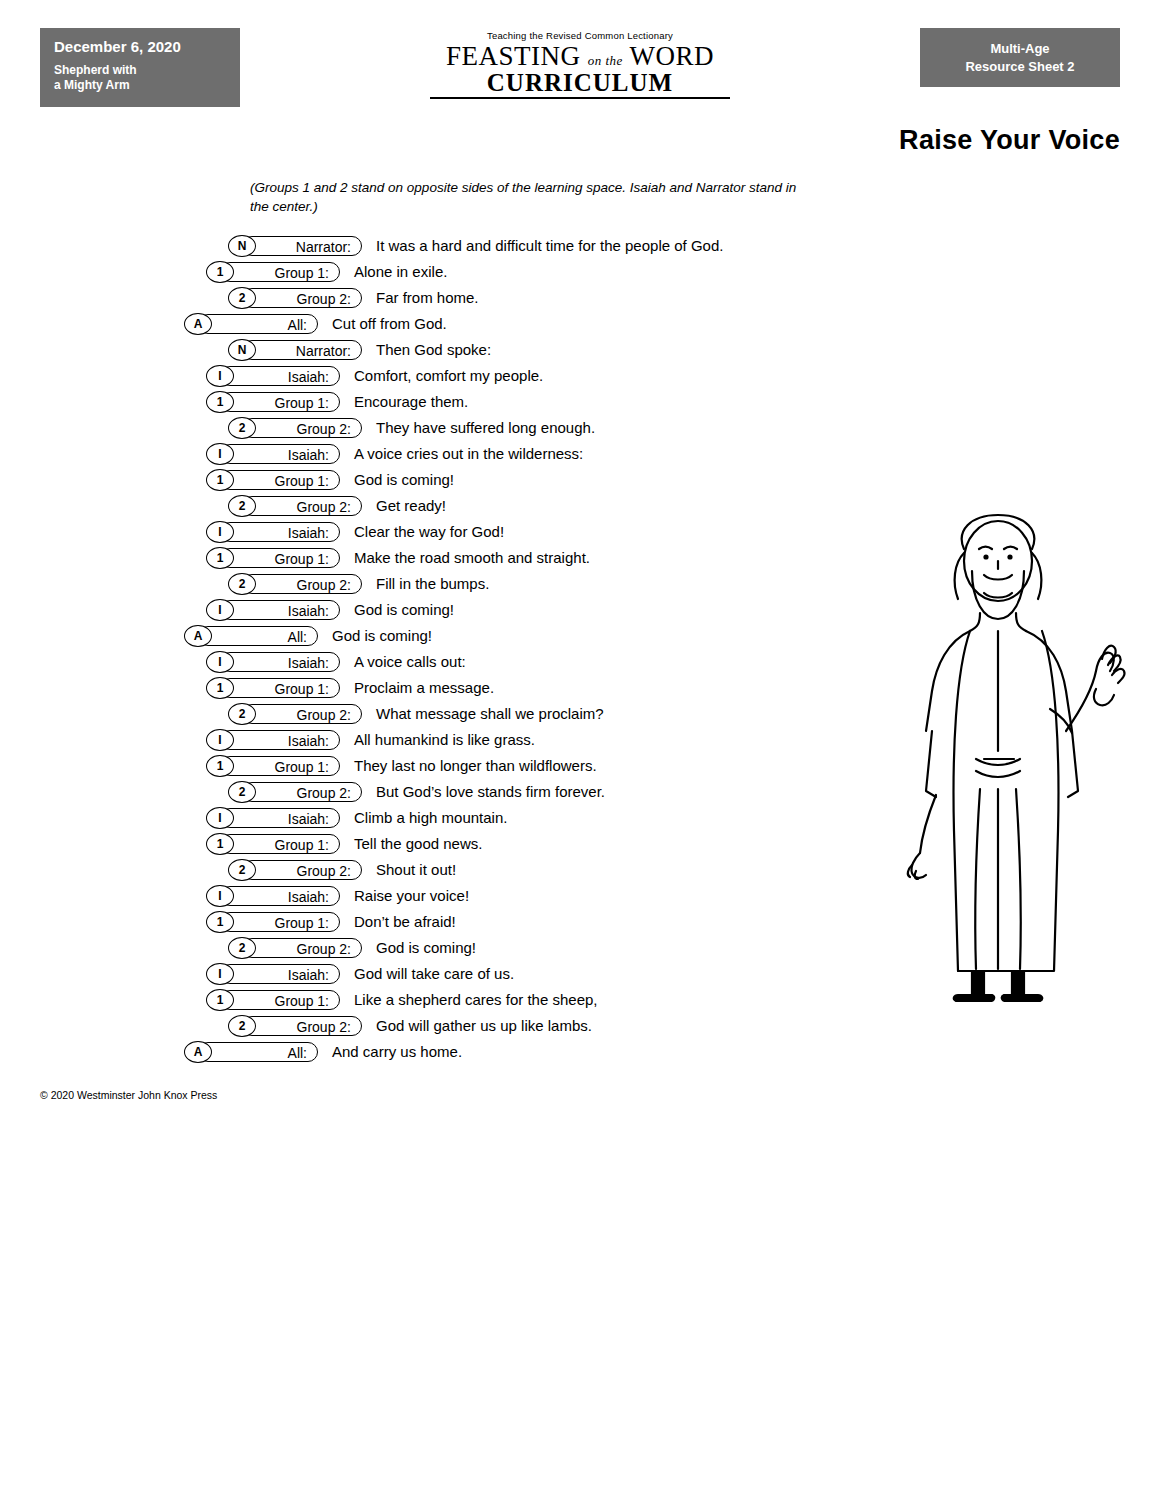December 6, 2020
Shepherd with
a Mighty Arm
Teaching the Revised Common Lectionary
FEASTING on the WORD
CURRICULUM
Multi-Age
Resource Sheet 2
Raise Your Voice
(Groups 1 and 2 stand on opposite sides of the learning space. Isaiah and Narrator stand in the center.)
N
Narrator:
It was a hard and difficult time for the people of God.
1
Group 1:
Alone in exile.
2
Group 2:
Far from home.
A
All:
Cut off from God.
N
Narrator:
Then God spoke:
I
Isaiah:
Comfort, comfort my people.
1
Group 1:
Encourage them.
2
Group 2:
They have suffered long enough.
I
Isaiah:
A voice cries out in the wilderness:
1
Group 1:
God is coming!
2
Group 2:
Get ready!
I
Isaiah:
Clear the way for God!
1
Group 1:
Make the road smooth and straight.
2
Group 2:
Fill in the bumps.
I
Isaiah:
God is coming!
A
All:
God is coming!
I
Isaiah:
A voice calls out:
1
Group 1:
Proclaim a message.
2
Group 2:
What message shall we proclaim?
I
Isaiah:
All humankind is like grass.
1
Group 1:
They last no longer than wildflowers.
2
Group 2:
But God’s love stands firm forever.
I
Isaiah:
Climb a high mountain.
1
Group 1:
Tell the good news.
2
Group 2:
Shout it out!
I
Isaiah:
Raise your voice!
1
Group 1:
Don’t be afraid!
2
Group 2:
God is coming!
I
Isaiah:
God will take care of us.
1
Group 1:
Like a shepherd cares for the sheep,
2
Group 2:
God will gather us up like lambs.
A
All:
And carry us home.
© 2020 Westminster John Knox Press